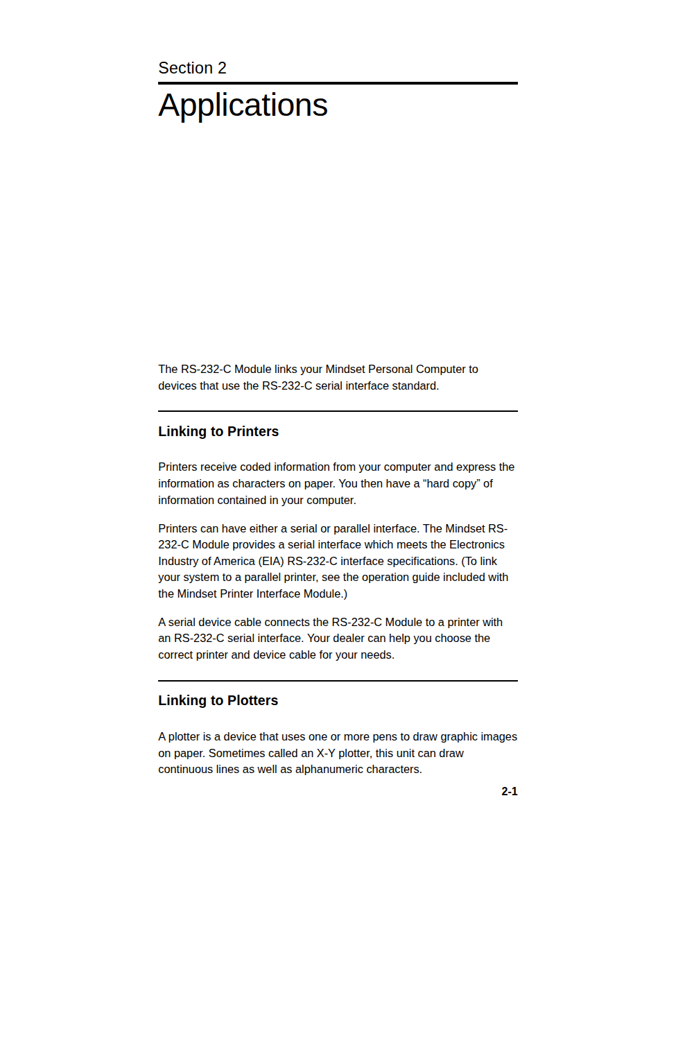Section 2
Applications
The RS-232-C Module links your Mindset Personal Computer to devices that use the RS-232-C serial interface standard.
Linking to Printers
Printers receive coded information from your computer and express the information as characters on paper. You then have a “hard copy” of information contained in your computer.
Printers can have either a serial or parallel interface. The Mindset RS-232-C Module provides a serial interface which meets the Electronics Industry of America (EIA) RS-232-C interface specifications. (To link your system to a parallel printer, see the operation guide included with the Mindset Printer Interface Module.)
A serial device cable connects the RS-232-C Module to a printer with an RS-232-C serial interface. Your dealer can help you choose the correct printer and device cable for your needs.
Linking to Plotters
A plotter is a device that uses one or more pens to draw graphic images on paper. Sometimes called an X-Y plotter, this unit can draw continuous lines as well as alphanumeric characters.
2-1